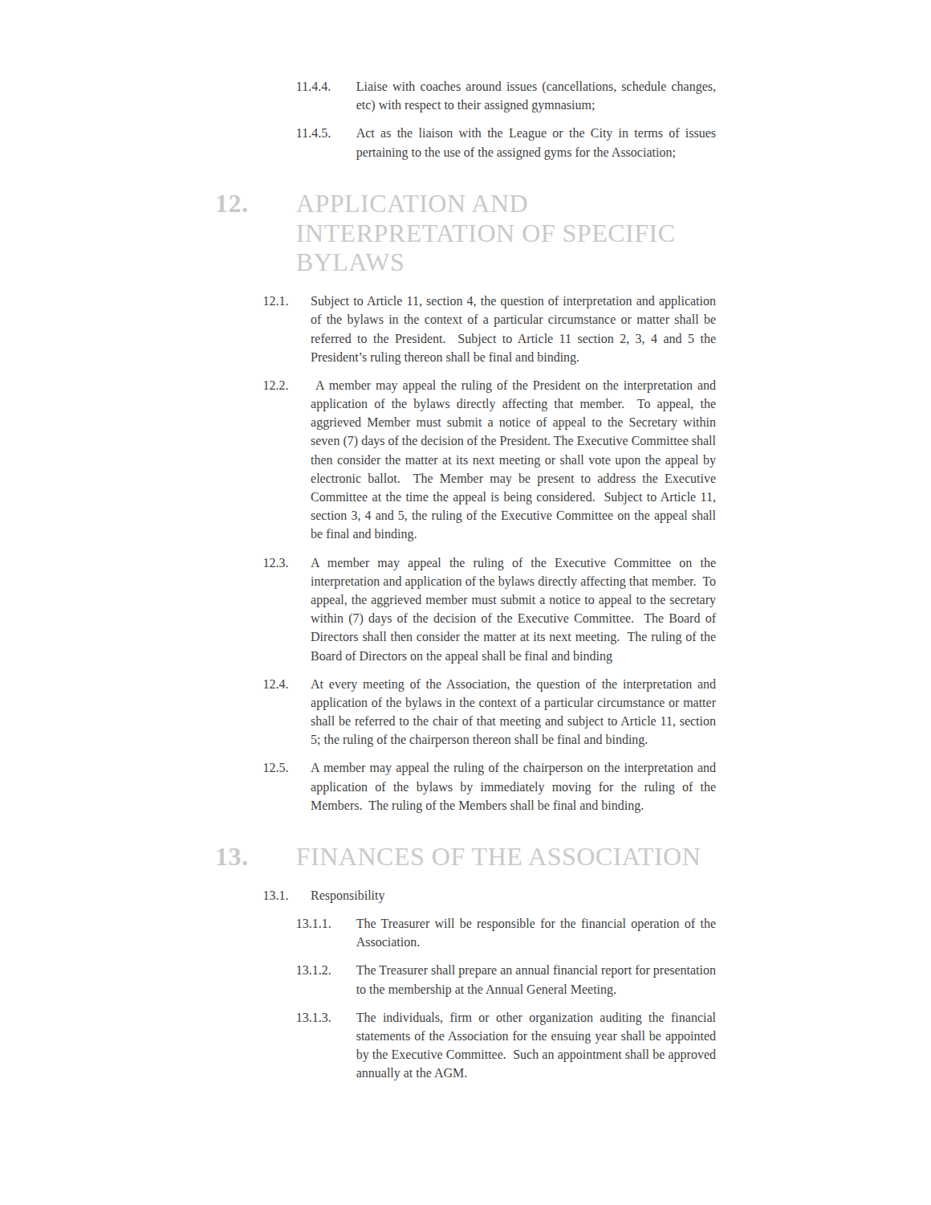11.4.4. Liaise with coaches around issues (cancellations, schedule changes, etc) with respect to their assigned gymnasium;
11.4.5. Act as the liaison with the League or the City in terms of issues pertaining to the use of the assigned gyms for the Association;
12. APPLICATION AND INTERPRETATION OF SPECIFIC BYLAWS
12.1. Subject to Article 11, section 4, the question of interpretation and application of the bylaws in the context of a particular circumstance or matter shall be referred to the President. Subject to Article 11 section 2, 3, 4 and 5 the President’s ruling thereon shall be final and binding.
12.2. A member may appeal the ruling of the President on the interpretation and application of the bylaws directly affecting that member. To appeal, the aggrieved Member must submit a notice of appeal to the Secretary within seven (7) days of the decision of the President. The Executive Committee shall then consider the matter at its next meeting or shall vote upon the appeal by electronic ballot. The Member may be present to address the Executive Committee at the time the appeal is being considered. Subject to Article 11, section 3, 4 and 5, the ruling of the Executive Committee on the appeal shall be final and binding.
12.3. A member may appeal the ruling of the Executive Committee on the interpretation and application of the bylaws directly affecting that member. To appeal, the aggrieved member must submit a notice to appeal to the secretary within (7) days of the decision of the Executive Committee. The Board of Directors shall then consider the matter at its next meeting. The ruling of the Board of Directors on the appeal shall be final and binding
12.4. At every meeting of the Association, the question of the interpretation and application of the bylaws in the context of a particular circumstance or matter shall be referred to the chair of that meeting and subject to Article 11, section 5; the ruling of the chairperson thereon shall be final and binding.
12.5. A member may appeal the ruling of the chairperson on the interpretation and application of the bylaws by immediately moving for the ruling of the Members. The ruling of the Members shall be final and binding.
13. FINANCES OF THE ASSOCIATION
13.1. Responsibility
13.1.1. The Treasurer will be responsible for the financial operation of the Association.
13.1.2. The Treasurer shall prepare an annual financial report for presentation to the membership at the Annual General Meeting.
13.1.3. The individuals, firm or other organization auditing the financial statements of the Association for the ensuing year shall be appointed by the Executive Committee. Such an appointment shall be approved annually at the AGM.